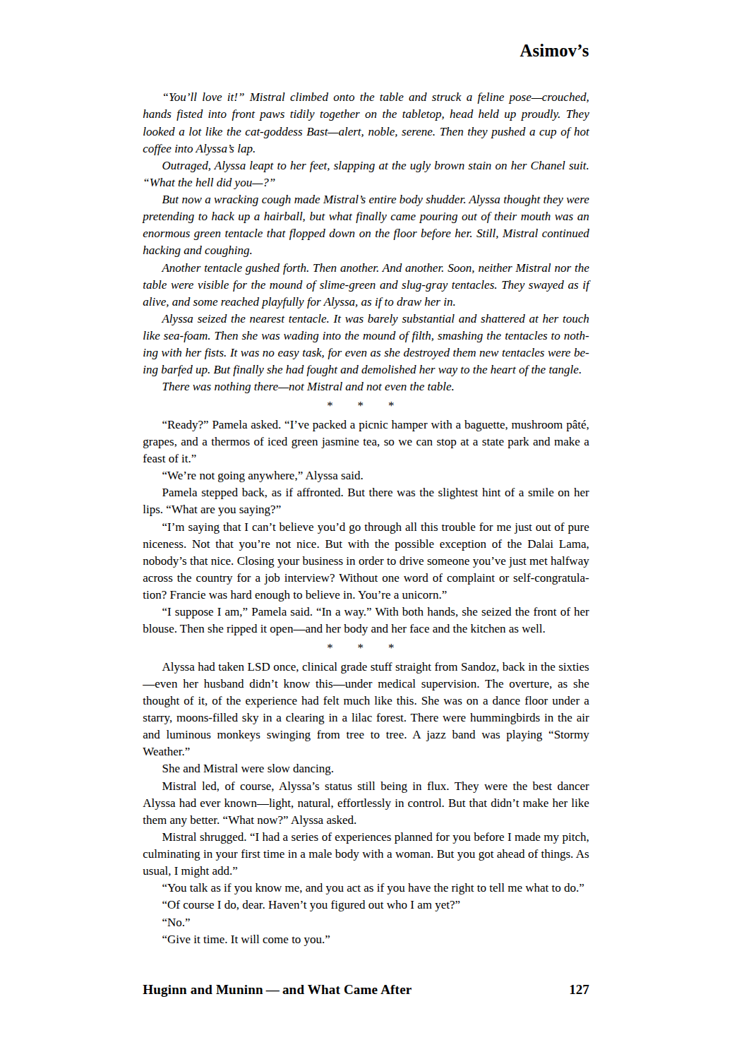Asimov’s
“You’ll love it!” Mistral climbed onto the table and struck a feline pose—crouched, hands fisted into front paws tidily together on the tabletop, head held up proudly. They looked a lot like the cat-goddess Bast—alert, noble, serene. Then they pushed a cup of hot coffee into Alyssa’s lap.
Outraged, Alyssa leapt to her feet, slapping at the ugly brown stain on her Chanel suit. “What the hell did you—?”
But now a wracking cough made Mistral’s entire body shudder. Alyssa thought they were pretending to hack up a hairball, but what finally came pouring out of their mouth was an enormous green tentacle that flopped down on the floor before her. Still, Mistral continued hacking and coughing.
Another tentacle gushed forth. Then another. And another. Soon, neither Mistral nor the table were visible for the mound of slime-green and slug-gray tentacles. They swayed as if alive, and some reached playfully for Alyssa, as if to draw her in.
Alyssa seized the nearest tentacle. It was barely substantial and shattered at her touch like sea-foam. Then she was wading into the mound of filth, smashing the tentacles to nothing with her fists. It was no easy task, for even as she destroyed them new tentacles were being barfed up. But finally she had fought and demolished her way to the heart of the tangle.
There was nothing there—not Mistral and not even the table.
* * *
“Ready?” Pamela asked. “I’ve packed a picnic hamper with a baguette, mushroom pâté, grapes, and a thermos of iced green jasmine tea, so we can stop at a state park and make a feast of it.”
“We’re not going anywhere,” Alyssa said.
Pamela stepped back, as if affronted. But there was the slightest hint of a smile on her lips. “What are you saying?”
“I’m saying that I can’t believe you’d go through all this trouble for me just out of pure niceness. Not that you’re not nice. But with the possible exception of the Dalai Lama, nobody’s that nice. Closing your business in order to drive someone you’ve just met halfway across the country for a job interview? Without one word of complaint or self-congratulation? Francie was hard enough to believe in. You’re a unicorn.”
“I suppose I am,” Pamela said. “In a way.” With both hands, she seized the front of her blouse. Then she ripped it open—and her body and her face and the kitchen as well.
* * *
Alyssa had taken LSD once, clinical grade stuff straight from Sandoz, back in the sixties—even her husband didn’t know this—under medical supervision. The overture, as she thought of it, of the experience had felt much like this. She was on a dance floor under a starry, moons-filled sky in a clearing in a lilac forest. There were hummingbirds in the air and luminous monkeys swinging from tree to tree. A jazz band was playing “Stormy Weather.”
She and Mistral were slow dancing.
Mistral led, of course, Alyssa’s status still being in flux. They were the best dancer Alyssa had ever known—light, natural, effortlessly in control. But that didn’t make her like them any better. “What now?” Alyssa asked.
Mistral shrugged. “I had a series of experiences planned for you before I made my pitch, culminating in your first time in a male body with a woman. But you got ahead of things. As usual, I might add.”
“You talk as if you know me, and you act as if you have the right to tell me what to do.”
“Of course I do, dear. Haven’t you figured out who I am yet?”
“No.”
“Give it time. It will come to you.”
Huginn and Muninn — and What Came After 127